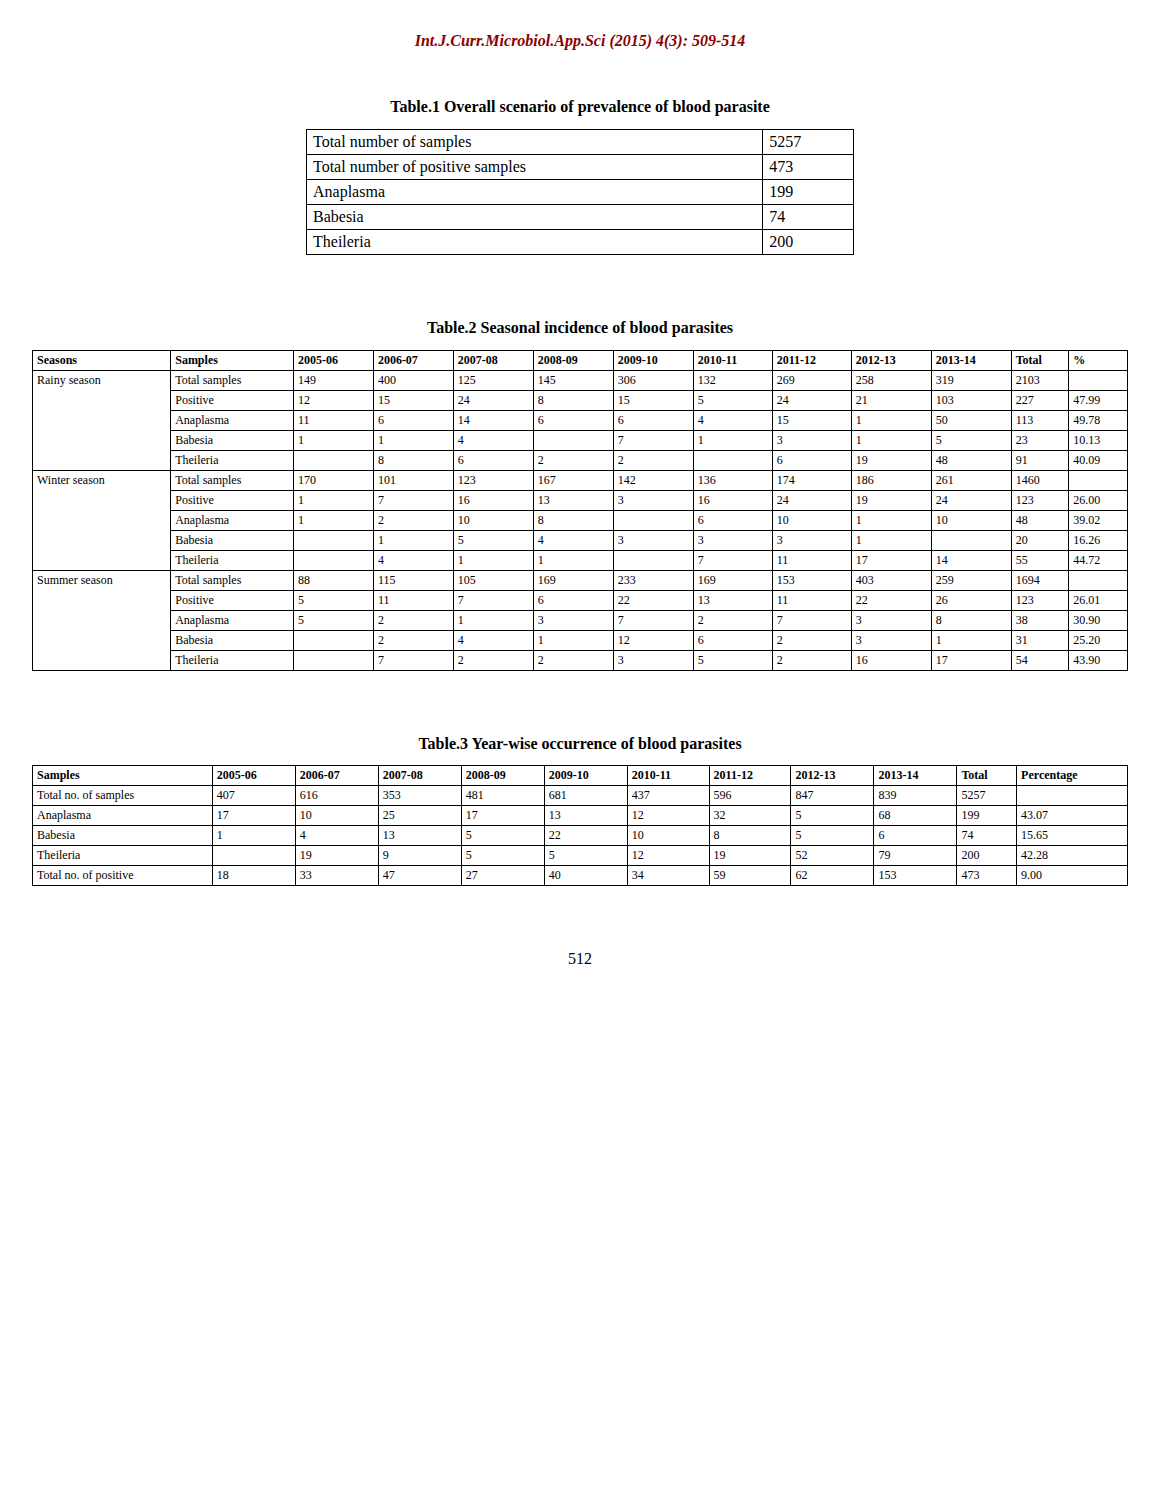Int.J.Curr.Microbiol.App.Sci (2015) 4(3): 509-514
Table.1 Overall scenario of prevalence of blood parasite
| Total number of samples | 5257 |
| Total number of positive samples | 473 |
| Anaplasma | 199 |
| Babesia | 74 |
| Theileria | 200 |
Table.2 Seasonal incidence of blood parasites
| Seasons | Samples | 2005-06 | 2006-07 | 2007-08 | 2008-09 | 2009-10 | 2010-11 | 2011-12 | 2012-13 | 2013-14 | Total | % |
| --- | --- | --- | --- | --- | --- | --- | --- | --- | --- | --- | --- | --- |
| Rainy season | Total samples | 149 | 400 | 125 | 145 | 306 | 132 | 269 | 258 | 319 | 2103 | |
| Positive | 12 | 15 | 24 | 8 | 15 | 5 | 24 | 21 | 103 | 227 | 47.99 |
| Anaplasma | 11 | 6 | 14 | 6 | 6 | 4 | 15 | 1 | 50 | 113 | 49.78 |
| Babesia | 1 | 1 | 4 | | 7 | 1 | 3 | 1 | 5 | 23 | 10.13 |
| Theileria | | 8 | 6 | 2 | 2 | | 6 | 19 | 48 | 91 | 40.09 |
| Winter season | Total samples | 170 | 101 | 123 | 167 | 142 | 136 | 174 | 186 | 261 | 1460 | |
| Positive | 1 | 7 | 16 | 13 | 3 | 16 | 24 | 19 | 24 | 123 | 26.00 |
| Anaplasma | 1 | 2 | 10 | 8 | | 6 | 10 | 1 | 10 | 48 | 39.02 |
| Babesia | | 1 | 5 | 4 | 3 | 3 | 3 | 1 | | 20 | 16.26 |
| Theileria | | 4 | 1 | 1 | | 7 | 11 | 17 | 14 | 55 | 44.72 |
| Summer season | Total samples | 88 | 115 | 105 | 169 | 233 | 169 | 153 | 403 | 259 | 1694 | |
| Positive | 5 | 11 | 7 | 6 | 22 | 13 | 11 | 22 | 26 | 123 | 26.01 |
| Anaplasma | 5 | 2 | 1 | 3 | 7 | 2 | 7 | 3 | 8 | 38 | 30.90 |
| Babesia | | 2 | 4 | 1 | 12 | 6 | 2 | 3 | 1 | 31 | 25.20 |
| Theileria | | 7 | 2 | 2 | 3 | 5 | 2 | 16 | 17 | 54 | 43.90 |
Table.3 Year-wise occurrence of blood parasites
| Samples | 2005-06 | 2006-07 | 2007-08 | 2008-09 | 2009-10 | 2010-11 | 2011-12 | 2012-13 | 2013-14 | Total | Percentage |
| --- | --- | --- | --- | --- | --- | --- | --- | --- | --- | --- | --- |
| Total no. of samples | 407 | 616 | 353 | 481 | 681 | 437 | 596 | 847 | 839 | 5257 | |
| Anaplasma | 17 | 10 | 25 | 17 | 13 | 12 | 32 | 5 | 68 | 199 | 43.07 |
| Babesia | 1 | 4 | 13 | 5 | 22 | 10 | 8 | 5 | 6 | 74 | 15.65 |
| Theileria | | 19 | 9 | 5 | 5 | 12 | 19 | 52 | 79 | 200 | 42.28 |
| Total no. of positive | 18 | 33 | 47 | 27 | 40 | 34 | 59 | 62 | 153 | 473 | 9.00 |
512